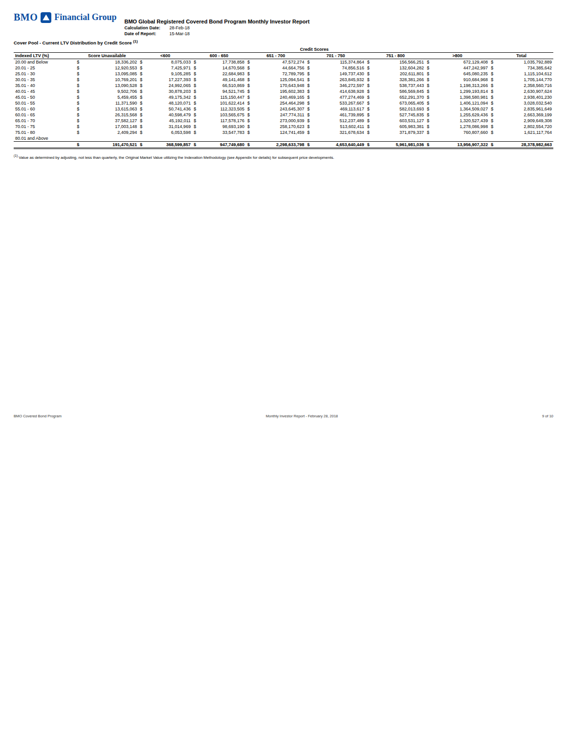BMO Financial Group
BMO Global Registered Covered Bond Program Monthly Investor Report
Calculation Date: 28-Feb-18
Date of Report: 15-Mar-18
Cover Pool - Current LTV Distribution by Credit Score (1)
| | Credit Scores |
| --- | --- |
| Indexed LTV (%) | Score Unavailable | <600 | 600 - 650 | 651 - 700 | 701 - 750 | 751 - 800 | >800 | Total |
| 20.00 and Below | $ | 18,336,202 | $ | 8,075,033 | $ | 17,738,858 | $ | 47,572,274 | $ | 115,374,864 | $ | 156,566,251 | $ | 672,129,408 | $ | 1,035,792,889 |
| 20.01 - 25 | $ | 12,920,553 | $ | 7,425,971 | $ | 14,670,568 | $ | 44,664,756 | $ | 74,856,516 | $ | 132,604,282 | $ | 447,242,997 | $ | 734,385,642 |
| 25.01 - 30 | $ | 13,095,085 | $ | 9,105,285 | $ | 22,684,983 | $ | 72,789,795 | $ | 149,737,430 | $ | 202,611,801 | $ | 645,080,235 | $ | 1,115,104,612 |
| 30.01 - 35 | $ | 10,769,201 | $ | 17,227,393 | $ | 49,141,468 | $ | 125,094,541 | $ | 263,845,932 | $ | 328,381,266 | $ | 910,684,968 | $ | 1,705,144,770 |
| 35.01 - 40 | $ | 13,090,528 | $ | 24,992,065 | $ | 66,510,869 | $ | 170,643,948 | $ | 346,272,597 | $ | 538,737,443 | $ | 1,198,313,266 | $ | 2,358,560,716 |
| 40.01 - 45 | $ | 9,502,706 | $ | 30,878,203 | $ | 94,521,745 | $ | 195,602,383 | $ | 414,638,928 | $ | 586,569,845 | $ | 1,299,193,814 | $ | 2,630,907,624 |
| 45.01 - 50 | $ | 5,459,455 | $ | 49,175,342 | $ | 115,150,447 | $ | 240,469,165 | $ | 477,274,469 | $ | 652,291,370 | $ | 1,398,580,981 | $ | 2,938,401,230 |
| 50.01 - 55 | $ | 11,371,590 | $ | 48,120,071 | $ | 101,622,414 | $ | 254,464,298 | $ | 533,267,667 | $ | 673,065,405 | $ | 1,406,121,094 | $ | 3,028,032,540 |
| 55.01 - 60 | $ | 13,615,063 | $ | 50,741,436 | $ | 112,323,505 | $ | 243,645,307 | $ | 469,113,617 | $ | 582,013,693 | $ | 1,364,509,027 | $ | 2,835,961,649 |
| 60.01 - 65 | $ | 26,315,568 | $ | 40,598,479 | $ | 103,565,675 | $ | 247,774,311 | $ | 461,739,895 | $ | 527,745,835 | $ | 1,255,629,436 | $ | 2,663,369,199 |
| 65.01 - 70 | $ | 37,582,127 | $ | 45,192,011 | $ | 117,578,176 | $ | 273,000,939 | $ | 512,237,489 | $ | 603,531,127 | $ | 1,320,527,439 | $ | 2,909,649,308 |
| 70.01 - 75 | $ | 17,003,148 | $ | 31,014,969 | $ | 98,693,190 | $ | 258,170,623 | $ | 513,602,411 | $ | 605,983,381 | $ | 1,278,086,998 | $ | 2,802,554,720 |
| 75.01 - 80 | $ | 2,409,294 | $ | 6,053,598 | $ | 33,547,783 | $ | 124,741,459 | $ | 321,678,634 | $ | 371,879,337 | $ | 760,807,660 | $ | 1,621,117,764 |
| 80.01 and Above | | | | | | | | | | | | | | | | |
| | $ | 191,470,521 | $ | 368,599,857 | $ | 947,749,680 | $ | 2,298,633,798 | $ | 4,653,640,449 | $ | 5,961,981,036 | $ | 13,956,907,322 | $ | 28,378,982,663 |
(1) Value as determined by adjusting, not less than quarterly, the Original Market Value utilizing the Indexation Methodology (see Appendix for details) for subsequent price developments.
BMO Covered Bond Program
Monthly Investor Report - February 28, 2018
9 of 10